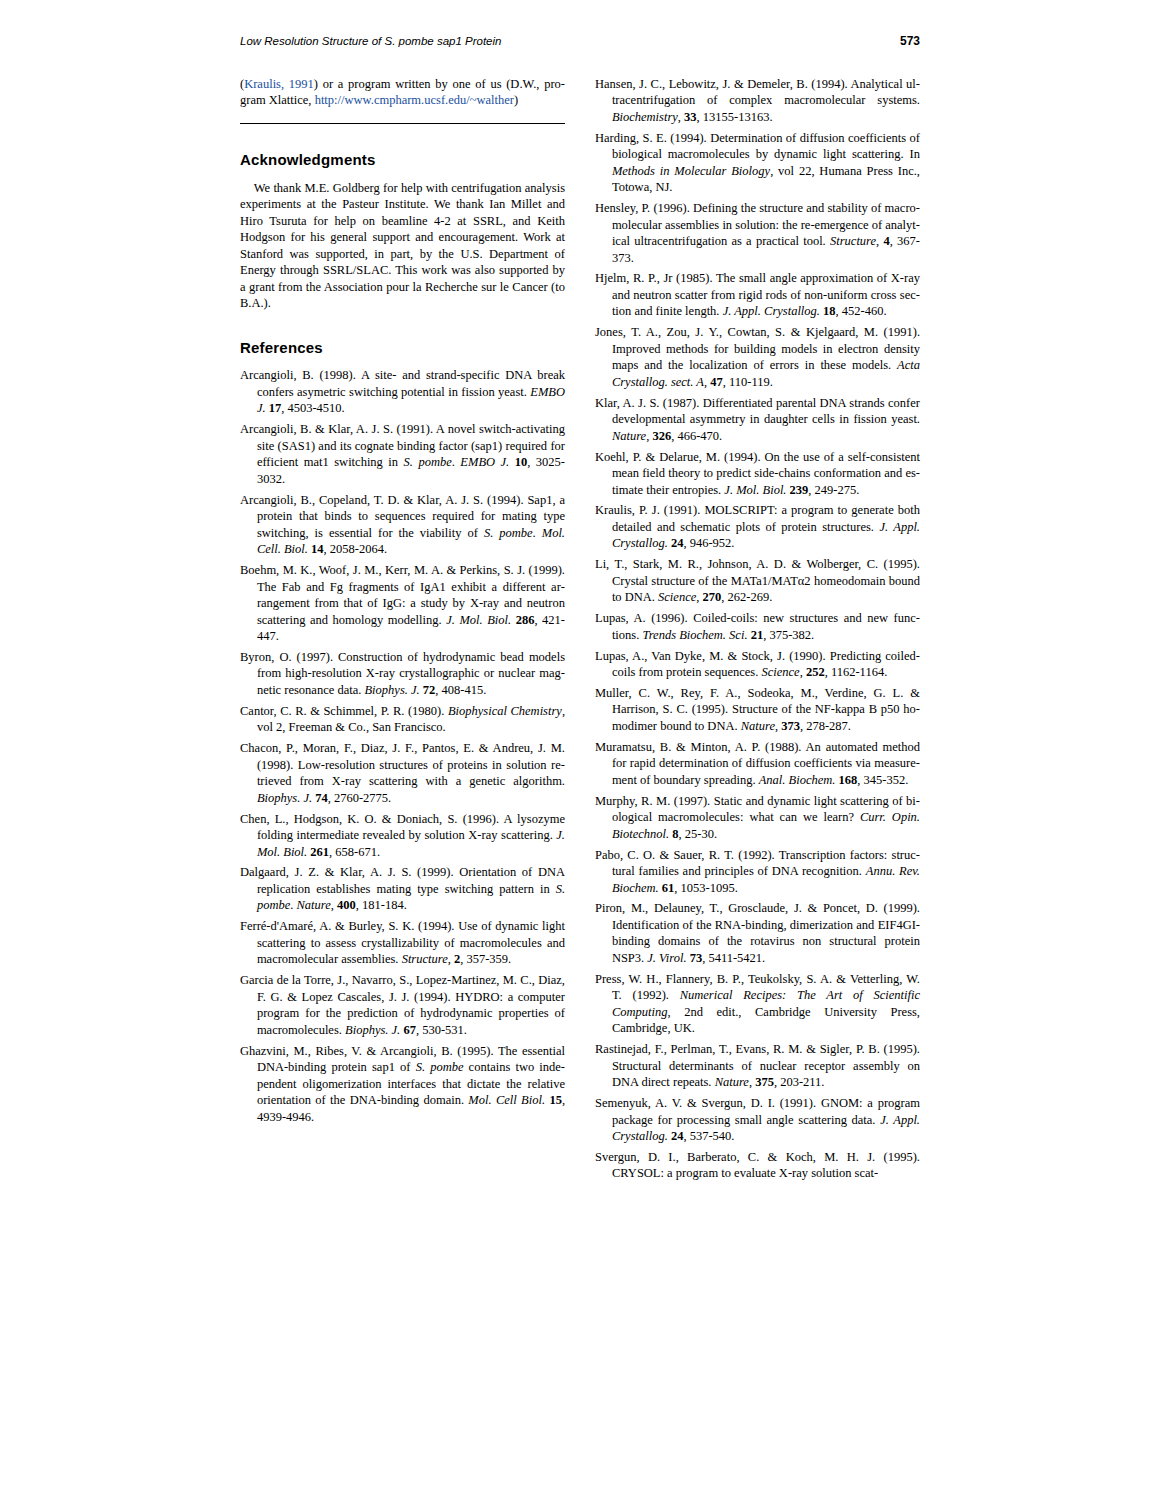Low Resolution Structure of S. pombe sap1 Protein
573
(Kraulis, 1991) or a program written by one of us (D.W., program Xlattice, http://www.cmpharm.ucsf.edu/~walther)
Acknowledgments
We thank M.E. Goldberg for help with centrifugation analysis experiments at the Pasteur Institute. We thank Ian Millet and Hiro Tsuruta for help on beamline 4-2 at SSRL, and Keith Hodgson for his general support and encouragement. Work at Stanford was supported, in part, by the U.S. Department of Energy through SSRL/SLAC. This work was also supported by a grant from the Association pour la Recherche sur le Cancer (to B.A.).
References
Arcangioli, B. (1998). A site- and strand-specific DNA break confers asymetric switching potential in fission yeast. EMBO J. 17, 4503-4510.
Arcangioli, B. & Klar, A. J. S. (1991). A novel switch-activating site (SAS1) and its cognate binding factor (sap1) required for efficient mat1 switching in S. pombe. EMBO J. 10, 3025-3032.
Arcangioli, B., Copeland, T. D. & Klar, A. J. S. (1994). Sap1, a protein that binds to sequences required for mating type switching, is essential for the viability of S. pombe. Mol. Cell. Biol. 14, 2058-2064.
Boehm, M. K., Woof, J. M., Kerr, M. A. & Perkins, S. J. (1999). The Fab and Fg fragments of IgA1 exhibit a different arrangement from that of IgG: a study by X-ray and neutron scattering and homology modelling. J. Mol. Biol. 286, 421-447.
Byron, O. (1997). Construction of hydrodynamic bead models from high-resolution X-ray crystallographic or nuclear magnetic resonance data. Biophys. J. 72, 408-415.
Cantor, C. R. & Schimmel, P. R. (1980). Biophysical Chemistry, vol 2, Freeman & Co., San Francisco.
Chacon, P., Moran, F., Diaz, J. F., Pantos, E. & Andreu, J. M. (1998). Low-resolution structures of proteins in solution retrieved from X-ray scattering with a genetic algorithm. Biophys. J. 74, 2760-2775.
Chen, L., Hodgson, K. O. & Doniach, S. (1996). A lysozyme folding intermediate revealed by solution X-ray scattering. J. Mol. Biol. 261, 658-671.
Dalgaard, J. Z. & Klar, A. J. S. (1999). Orientation of DNA replication establishes mating type switching pattern in S. pombe. Nature, 400, 181-184.
Ferré-d'Amaré, A. & Burley, S. K. (1994). Use of dynamic light scattering to assess crystallizability of macromolecules and macromolecular assemblies. Structure, 2, 357-359.
Garcia de la Torre, J., Navarro, S., Lopez-Martinez, M. C., Diaz, F. G. & Lopez Cascales, J. J. (1994). HYDRO: a computer program for the prediction of hydrodynamic properties of macromolecules. Biophys. J. 67, 530-531.
Ghazvini, M., Ribes, V. & Arcangioli, B. (1995). The essential DNA-binding protein sap1 of S. pombe contains two independent oligomerization interfaces that dictate the relative orientation of the DNA-binding domain. Mol. Cell Biol. 15, 4939-4946.
Hansen, J. C., Lebowitz, J. & Demeler, B. (1994). Analytical ultracentrifugation of complex macromolecular systems. Biochemistry, 33, 13155-13163.
Harding, S. E. (1994). Determination of diffusion coefficients of biological macromolecules by dynamic light scattering. In Methods in Molecular Biology, vol 22, Humana Press Inc., Totowa, NJ.
Hensley, P. (1996). Defining the structure and stability of macromolecular assemblies in solution: the re-emergence of analytical ultracentrifugation as a practical tool. Structure, 4, 367-373.
Hjelm, R. P., Jr (1985). The small angle approximation of X-ray and neutron scatter from rigid rods of non-uniform cross section and finite length. J. Appl. Crystallog. 18, 452-460.
Jones, T. A., Zou, J. Y., Cowtan, S. & Kjelgaard, M. (1991). Improved methods for building models in electron density maps and the localization of errors in these models. Acta Crystallog. sect. A, 47, 110-119.
Klar, A. J. S. (1987). Differentiated parental DNA strands confer developmental asymmetry in daughter cells in fission yeast. Nature, 326, 466-470.
Koehl, P. & Delarue, M. (1994). On the use of a self-consistent mean field theory to predict side-chains conformation and estimate their entropies. J. Mol. Biol. 239, 249-275.
Kraulis, P. J. (1991). MOLSCRIPT: a program to generate both detailed and schematic plots of protein structures. J. Appl. Crystallog. 24, 946-952.
Li, T., Stark, M. R., Johnson, A. D. & Wolberger, C. (1995). Crystal structure of the MATa1/MATα2 homeodomain bound to DNA. Science, 270, 262-269.
Lupas, A. (1996). Coiled-coils: new structures and new functions. Trends Biochem. Sci. 21, 375-382.
Lupas, A., Van Dyke, M. & Stock, J. (1990). Predicting coiled-coils from protein sequences. Science, 252, 1162-1164.
Muller, C. W., Rey, F. A., Sodeoka, M., Verdine, G. L. & Harrison, S. C. (1995). Structure of the NF-kappa B p50 homodimer bound to DNA. Nature, 373, 278-287.
Muramatsu, B. & Minton, A. P. (1988). An automated method for rapid determination of diffusion coefficients via measurement of boundary spreading. Anal. Biochem. 168, 345-352.
Murphy, R. M. (1997). Static and dynamic light scattering of biological macromolecules: what can we learn? Curr. Opin. Biotechnol. 8, 25-30.
Pabo, C. O. & Sauer, R. T. (1992). Transcription factors: structural families and principles of DNA recognition. Annu. Rev. Biochem. 61, 1053-1095.
Piron, M., Delauney, T., Grosclaude, J. & Poncet, D. (1999). Identification of the RNA-binding, dimerization and EIF4GI-binding domains of the rotavirus non structural protein NSP3. J. Virol. 73, 5411-5421.
Press, W. H., Flannery, B. P., Teukolsky, S. A. & Vetterling, W. T. (1992). Numerical Recipes: The Art of Scientific Computing, 2nd edit., Cambridge University Press, Cambridge, UK.
Rastinejad, F., Perlman, T., Evans, R. M. & Sigler, P. B. (1995). Structural determinants of nuclear receptor assembly on DNA direct repeats. Nature, 375, 203-211.
Semenyuk, A. V. & Svergun, D. I. (1991). GNOM: a program package for processing small angle scattering data. J. Appl. Crystallog. 24, 537-540.
Svergun, D. I., Barberato, C. & Koch, M. H. J. (1995). CRYSOL: a program to evaluate X-ray solution scat-